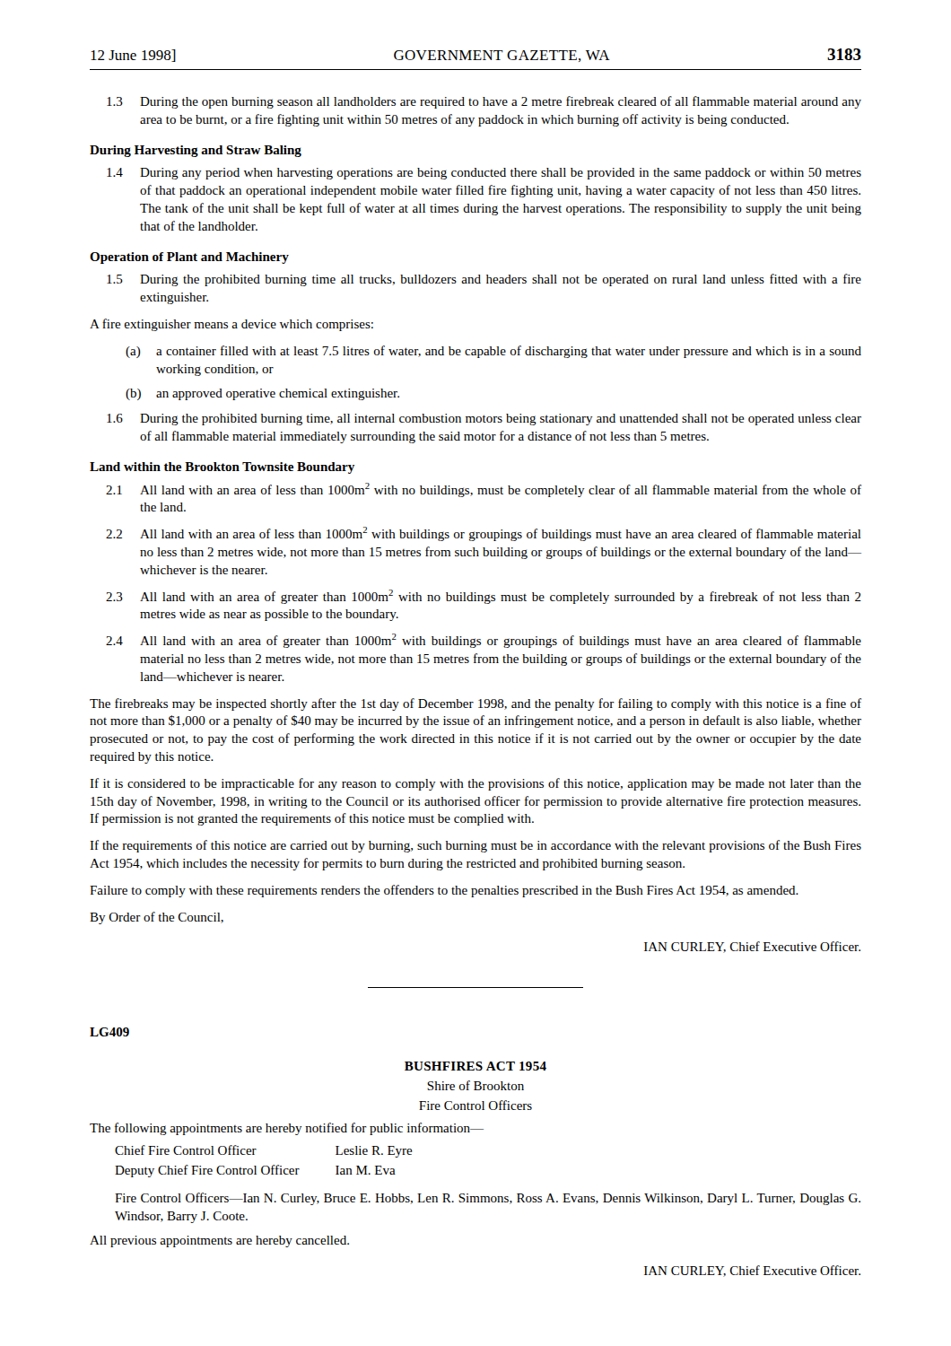12 June 1998]
GOVERNMENT GAZETTE, WA
3183
1.3 During the open burning season all landholders are required to have a 2 metre firebreak cleared of all flammable material around any area to be burnt, or a fire fighting unit within 50 metres of any paddock in which burning off activity is being conducted.
During Harvesting and Straw Baling
1.4 During any period when harvesting operations are being conducted there shall be provided in the same paddock or within 50 metres of that paddock an operational independent mobile water filled fire fighting unit, having a water capacity of not less than 450 litres. The tank of the unit shall be kept full of water at all times during the harvest operations. The responsibility to supply the unit being that of the landholder.
Operation of Plant and Machinery
1.5 During the prohibited burning time all trucks, bulldozers and headers shall not be operated on rural land unless fitted with a fire extinguisher.
A fire extinguisher means a device which comprises:
(a) a container filled with at least 7.5 litres of water, and be capable of discharging that water under pressure and which is in a sound working condition, or
(b) an approved operative chemical extinguisher.
1.6 During the prohibited burning time, all internal combustion motors being stationary and unattended shall not be operated unless clear of all flammable material immediately surrounding the said motor for a distance of not less than 5 metres.
Land within the Brookton Townsite Boundary
2.1 All land with an area of less than 1000m2 with no buildings, must be completely clear of all flammable material from the whole of the land.
2.2 All land with an area of less than 1000m2 with buildings or groupings of buildings must have an area cleared of flammable material no less than 2 metres wide, not more than 15 metres from such building or groups of buildings or the external boundary of the land—whichever is the nearer.
2.3 All land with an area of greater than 1000m2 with no buildings must be completely surrounded by a firebreak of not less than 2 metres wide as near as possible to the boundary.
2.4 All land with an area of greater than 1000m2 with buildings or groupings of buildings must have an area cleared of flammable material no less than 2 metres wide, not more than 15 metres from the building or groups of buildings or the external boundary of the land—whichever is nearer.
The firebreaks may be inspected shortly after the 1st day of December 1998, and the penalty for failing to comply with this notice is a fine of not more than $1,000 or a penalty of $40 may be incurred by the issue of an infringement notice, and a person in default is also liable, whether prosecuted or not, to pay the cost of performing the work directed in this notice if it is not carried out by the owner or occupier by the date required by this notice.
If it is considered to be impracticable for any reason to comply with the provisions of this notice, application may be made not later than the 15th day of November, 1998, in writing to the Council or its authorised officer for permission to provide alternative fire protection measures. If permission is not granted the requirements of this notice must be complied with.
If the requirements of this notice are carried out by burning, such burning must be in accordance with the relevant provisions of the Bush Fires Act 1954, which includes the necessity for permits to burn during the restricted and prohibited burning season.
Failure to comply with these requirements renders the offenders to the penalties prescribed in the Bush Fires Act 1954, as amended.
By Order of the Council,
IAN CURLEY, Chief Executive Officer.
LG409
BUSHFIRES ACT 1954
Shire of Brookton
Fire Control Officers
The following appointments are hereby notified for public information—
| Chief Fire Control Officer | Leslie R. Eyre |
| Deputy Chief Fire Control Officer | Ian M. Eva |
Fire Control Officers—Ian N. Curley, Bruce E. Hobbs, Len R. Simmons, Ross A. Evans, Dennis Wilkinson, Daryl L. Turner, Douglas G. Windsor, Barry J. Coote.
All previous appointments are hereby cancelled.
IAN CURLEY, Chief Executive Officer.